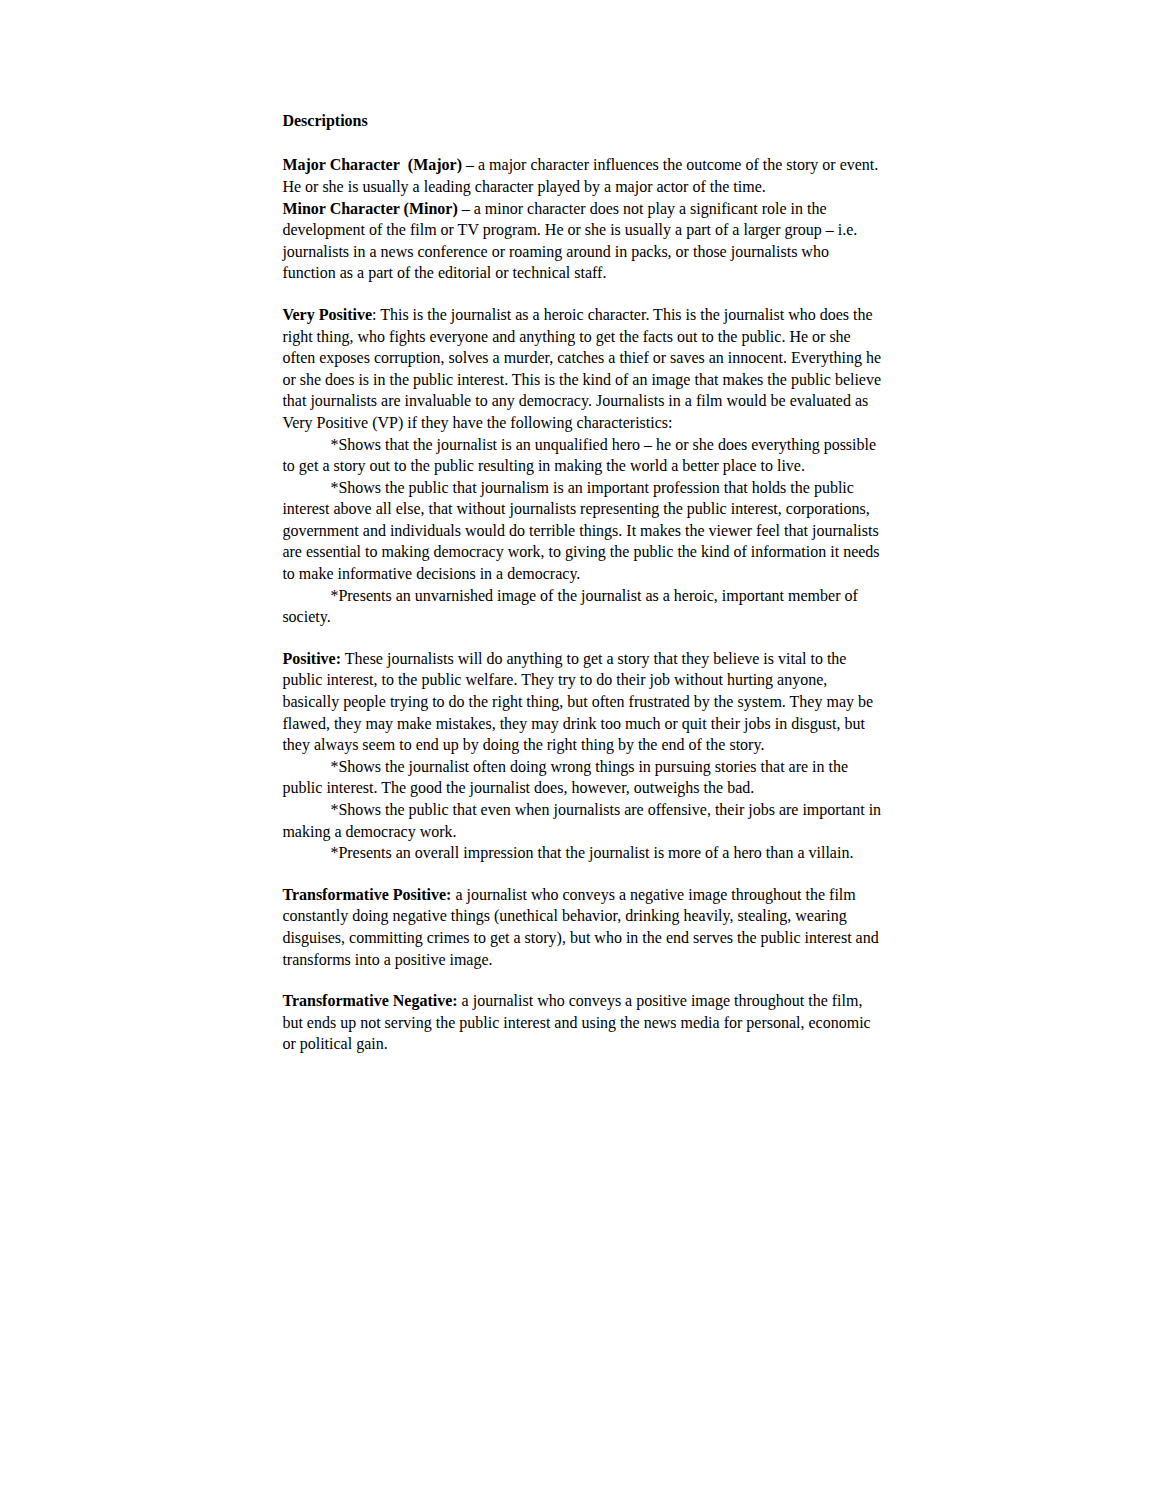Descriptions
Major Character (Major) – a major character influences the outcome of the story or event. He or she is usually a leading character played by a major actor of the time.
Minor Character (Minor) – a minor character does not play a significant role in the development of the film or TV program. He or she is usually a part of a larger group – i.e. journalists in a news conference or roaming around in packs, or those journalists who function as a part of the editorial or technical staff.
Very Positive: This is the journalist as a heroic character. This is the journalist who does the right thing, who fights everyone and anything to get the facts out to the public. He or she often exposes corruption, solves a murder, catches a thief or saves an innocent. Everything he or she does is in the public interest. This is the kind of an image that makes the public believe that journalists are invaluable to any democracy. Journalists in a film would be evaluated as Very Positive (VP) if they have the following characteristics:
*Shows that the journalist is an unqualified hero – he or she does everything possible to get a story out to the public resulting in making the world a better place to live.
*Shows the public that journalism is an important profession that holds the public interest above all else, that without journalists representing the public interest, corporations, government and individuals would do terrible things. It makes the viewer feel that journalists are essential to making democracy work, to giving the public the kind of information it needs to make informative decisions in a democracy.
*Presents an unvarnished image of the journalist as a heroic, important member of society.
Positive: These journalists will do anything to get a story that they believe is vital to the public interest, to the public welfare. They try to do their job without hurting anyone, basically people trying to do the right thing, but often frustrated by the system. They may be flawed, they may make mistakes, they may drink too much or quit their jobs in disgust, but they always seem to end up by doing the right thing by the end of the story.
*Shows the journalist often doing wrong things in pursuing stories that are in the public interest. The good the journalist does, however, outweighs the bad.
*Shows the public that even when journalists are offensive, their jobs are important in making a democracy work.
*Presents an overall impression that the journalist is more of a hero than a villain.
Transformative Positive: a journalist who conveys a negative image throughout the film constantly doing negative things (unethical behavior, drinking heavily, stealing, wearing disguises, committing crimes to get a story), but who in the end serves the public interest and transforms into a positive image.
Transformative Negative: a journalist who conveys a positive image throughout the film, but ends up not serving the public interest and using the news media for personal, economic or political gain.